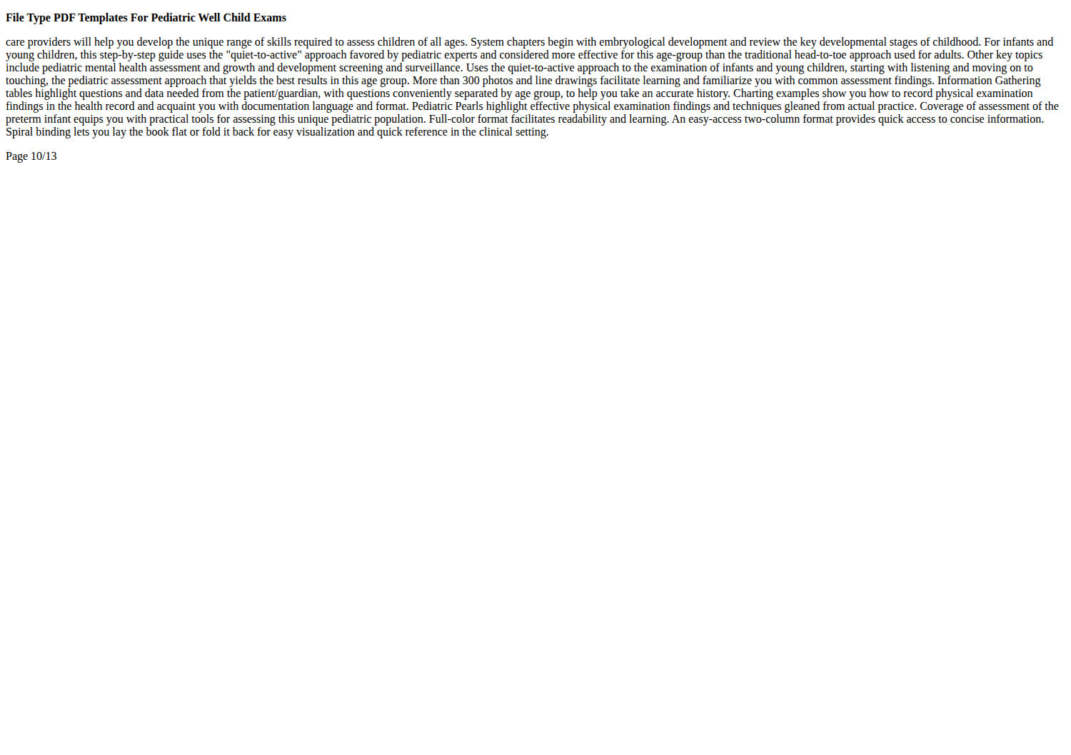File Type PDF Templates For Pediatric Well Child Exams
care providers will help you develop the unique range of skills required to assess children of all ages. System chapters begin with embryological development and review the key developmental stages of childhood. For infants and young children, this step-by-step guide uses the "quiet-to-active" approach favored by pediatric experts and considered more effective for this age-group than the traditional head-to-toe approach used for adults. Other key topics include pediatric mental health assessment and growth and development screening and surveillance. Uses the quiet-to-active approach to the examination of infants and young children, starting with listening and moving on to touching, the pediatric assessment approach that yields the best results in this age group. More than 300 photos and line drawings facilitate learning and familiarize you with common assessment findings. Information Gathering tables highlight questions and data needed from the patient/guardian, with questions conveniently separated by age group, to help you take an accurate history. Charting examples show you how to record physical examination findings in the health record and acquaint you with documentation language and format. Pediatric Pearls highlight effective physical examination findings and techniques gleaned from actual practice. Coverage of assessment of the preterm infant equips you with practical tools for assessing this unique pediatric population. Full-color format facilitates readability and learning. An easy-access two-column format provides quick access to concise information. Spiral binding lets you lay the book flat or fold it back for easy visualization and quick reference in the clinical setting.
Page 10/13